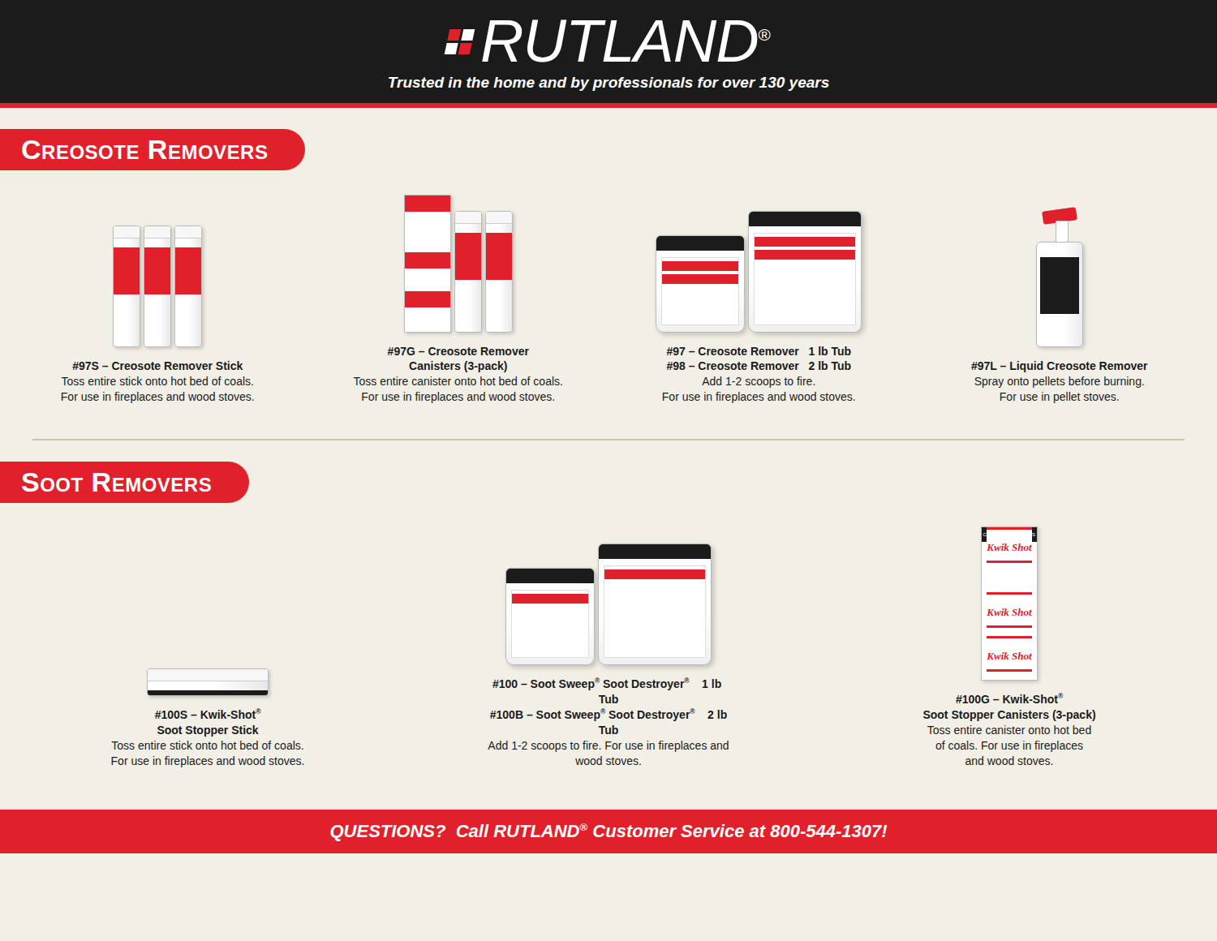RUTLAND®
Trusted in the home and by professionals for over 130 years
Creosote Removers
#97S – Creosote Remover Stick Toss entire stick onto hot bed of coals.
For use in fireplaces and wood stoves.
#97G – Creosote Remover Canisters (3-pack) Toss entire canister onto hot bed of coals.
For use in fireplaces and wood stoves.
#97 – Creosote Remover 1 lb Tub #98 – Creosote Remover 2 lb Tub Add 1-2 scoops to fire.
For use in fireplaces and wood stoves.
#97L – Liquid Creosote Remover Spray onto pellets before burning.
For use in pellet stoves.
Soot Removers
#100S – Kwik-Shot® Soot Stopper Stick Toss entire stick onto hot bed of coals.
For use in fireplaces and wood stoves.
#100 – Soot Sweep® Soot Destroyer® 1 lb Tub #100B – Soot Sweep® Soot Destroyer® 2 lb Tub Add 1-2 scoops to fire. For use in fireplaces and wood stoves.
CONTAINS 3 TUBES
Kwik Shot
Kwik Shot
Kwik Shot
#100G – Kwik-Shot® Soot Stopper Canisters (3-pack) Toss entire canister onto hot bed
of coals. For use in fireplaces
and wood stoves.
QUESTIONS? Call RUTLAND® Customer Service at 800-544-1307!